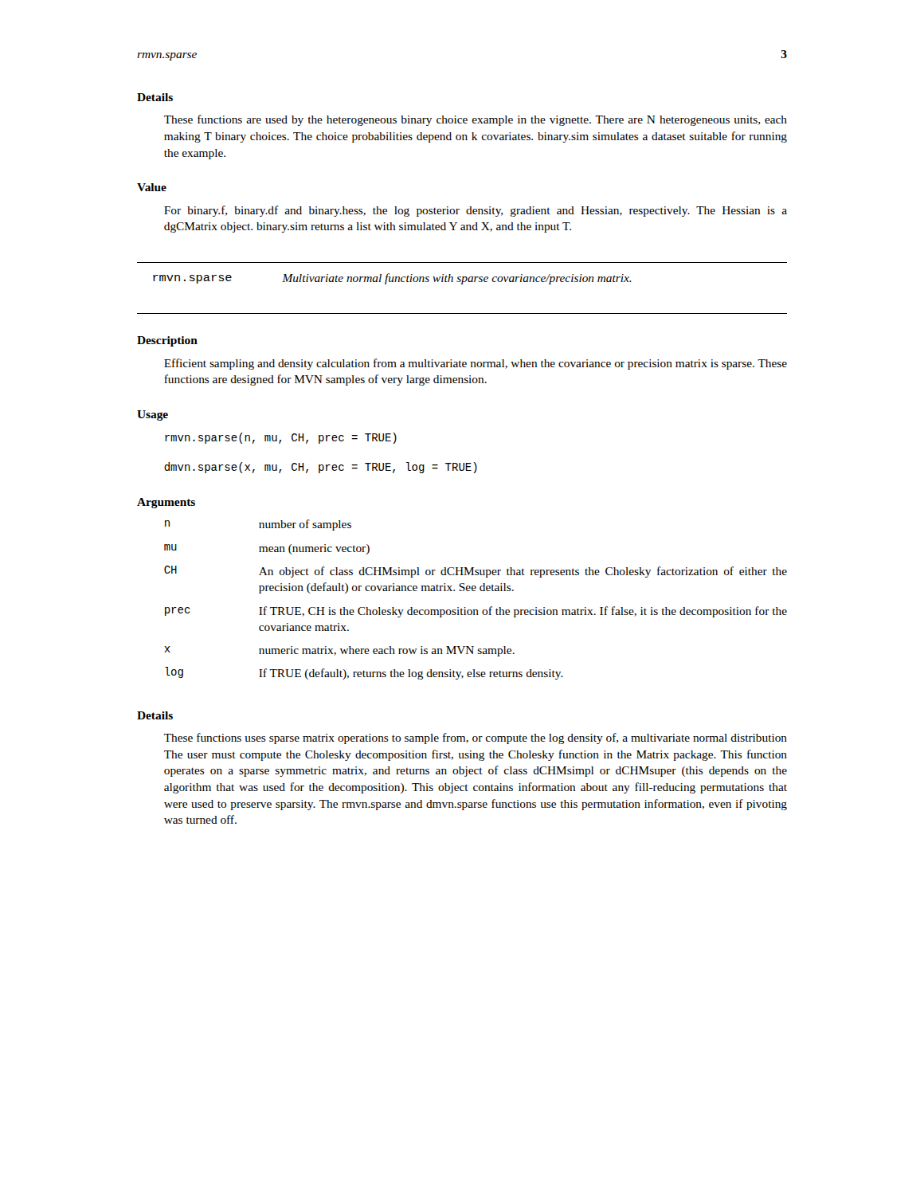rmvn.sparse 3
Details
These functions are used by the heterogeneous binary choice example in the vignette. There are N heterogeneous units, each making T binary choices. The choice probabilities depend on k covariates. binary.sim simulates a dataset suitable for running the example.
Value
For binary.f, binary.df and binary.hess, the log posterior density, gradient and Hessian, respectively. The Hessian is a dgCMatrix object. binary.sim returns a list with simulated Y and X, and the input T.
rmvn.sparse
Multivariate normal functions with sparse covariance/precision matrix.
Description
Efficient sampling and density calculation from a multivariate normal, when the covariance or precision matrix is sparse. These functions are designed for MVN samples of very large dimension.
Usage
rmvn.sparse(n, mu, CH, prec = TRUE)
dmvn.sparse(x, mu, CH, prec = TRUE, log = TRUE)
Arguments
| n | number of samples |
| mu | mean (numeric vector) |
| CH | An object of class dCHMsimpl or dCHMsuper that represents the Cholesky factorization of either the precision (default) or covariance matrix. See details. |
| prec | If TRUE, CH is the Cholesky decomposition of the precision matrix. If false, it is the decomposition for the covariance matrix. |
| x | numeric matrix, where each row is an MVN sample. |
| log | If TRUE (default), returns the log density, else returns density. |
Details
These functions uses sparse matrix operations to sample from, or compute the log density of, a multivariate normal distribution The user must compute the Cholesky decomposition first, using the Cholesky function in the Matrix package. This function operates on a sparse symmetric matrix, and returns an object of class dCHMsimpl or dCHMsuper (this depends on the algorithm that was used for the decomposition). This object contains information about any fill-reducing permutations that were used to preserve sparsity. The rmvn.sparse and dmvn.sparse functions use this permutation information, even if pivoting was turned off.